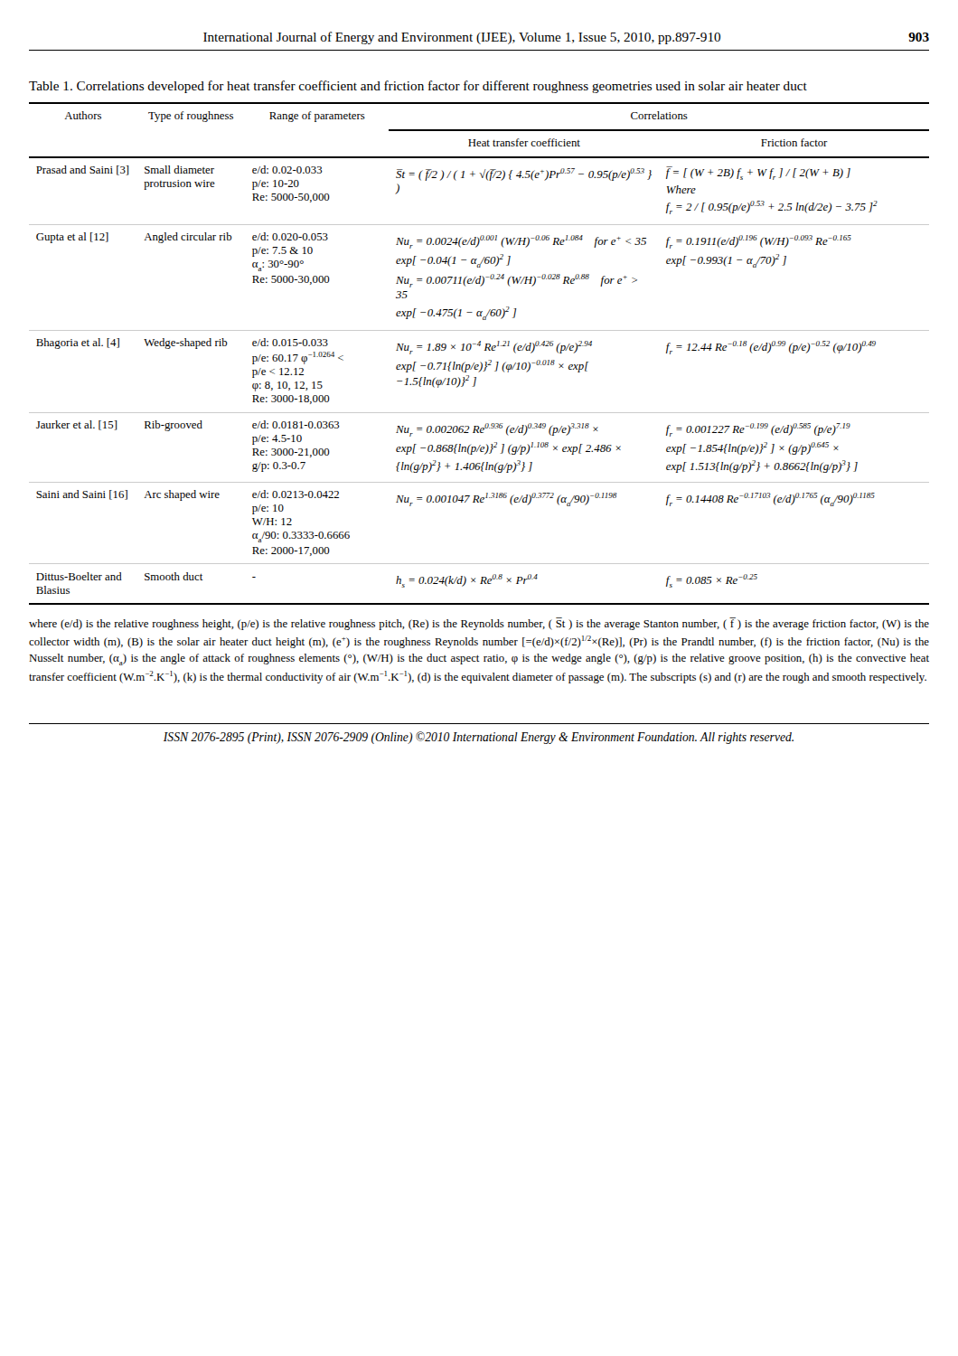International Journal of Energy and Environment (IJEE), Volume 1, Issue 5, 2010, pp.897-910
903
Table 1. Correlations developed for heat transfer coefficient and friction factor for different roughness geometries used in solar air heater duct
| Authors | Type of roughness | Range of parameters | Correlations |
| --- | --- | --- | --- |
| Heat transfer coefficient | Friction factor |
| Prasad and Saini [3] | Small diameter protrusion wire | e/d: 0.02-0.033 p/e: 10-20 Re: 5000-50,000 | S̅t = ( f̅/2 ) / ( 1 + √(f̅/2) { 4.5(e + )Pr 0.57 − 0.95(p/e) 0.53 } ) | f̅ = [ (W + 2B) f s + W f r ] / [ 2(W + B) ] Where f r = 2 / [ 0.95(p/e) 0.53 + 2.5 ln(d/2e) − 3.75 ] 2 |
| Gupta et al [12] | Angled circular rib | e/d: 0.020-0.053 p/e: 7.5 & 10 α a : 30°-90° Re: 5000-30,000 | Nu r = 0.0024(e/d) 0.001 (W/H) −0.06 Re 1.084 for e + < 35 exp[ −0.04(1 − α a /60) 2 ] Nu r = 0.00711(e/d) −0.24 (W/H) −0.028 Re 0.88 for e + > 35 exp[ −0.475(1 − α a /60) 2 ] | f r = 0.1911(e/d) 0.196 (W/H) −0.093 Re −0.165 exp[ −0.993(1 − α a /70) 2 ] |
| Bhagoria et al. [4] | Wedge-shaped rib | e/d: 0.015-0.033 p/e: 60.17 φ −1.0264 < p/e < 12.12 φ: 8, 10, 12, 15 Re: 3000-18,000 | Nu r = 1.89 × 10 −4 Re 1.21 (e/d) 0.426 (p/e) 2.94 exp[ −0.71{ln(p/e)} 2 ] (φ/10) −0.018 × exp[ −1.5{ln(φ/10)} 2 ] | f r = 12.44 Re −0.18 (e/d) 0.99 (p/e) −0.52 (φ/10) 0.49 |
| Jaurker et al. [15] | Rib-grooved | e/d: 0.0181-0.0363 p/e: 4.5-10 Re: 3000-21,000 g/p: 0.3-0.7 | Nu r = 0.002062 Re 0.936 (e/d) 0.349 (p/e) 3.318 × exp[ −0.868{ln(p/e)} 2 ] (g/p) 1.108 × exp[ 2.486 × {ln(g/p) 2 } + 1.406{ln(g/p) 3 } ] | f r = 0.001227 Re −0.199 (e/d) 0.585 (p/e) 7.19 exp[ −1.854{ln(p/e)} 2 ] × (g/p) 0.645 × exp[ 1.513{ln(g/p) 2 } + 0.8662{ln(g/p) 3 } ] |
| Saini and Saini [16] | Arc shaped wire | e/d: 0.0213-0.0422 p/e: 10 W/H: 12 α a /90: 0.3333-0.6666 Re: 2000-17,000 | Nu r = 0.001047 Re 1.3186 (e/d) 0.3772 (α a /90) −0.1198 | f r = 0.14408 Re −0.17103 (e/d) 0.1765 (α a /90) 0.1185 |
| Dittus-Boelter and Blasius | Smooth duct | - | h s = 0.024(k/d) × Re 0.8 × Pr 0.4 | f s = 0.085 × Re −0.25 |
where (e/d) is the relative roughness height, (p/e) is the relative roughness pitch, (Re) is the Reynolds number, ( S̅t ) is the average Stanton number, ( f̅ ) is the average friction factor, (W) is the collector width (m), (B) is the solar air heater duct height (m), (e+) is the roughness Reynolds number [=(e/d)×(f/2)1/2×(Re)], (Pr) is the Prandtl number, (f) is the friction factor, (Nu) is the Nusselt number, (αa) is the angle of attack of roughness elements (°), (W/H) is the duct aspect ratio, φ is the wedge angle (°), (g/p) is the relative groove position, (h) is the convective heat transfer coefficient (W.m−2.K−1), (k) is the thermal conductivity of air (W.m−1.K−1), (d) is the equivalent diameter of passage (m). The subscripts (s) and (r) are the rough and smooth respectively.
ISSN 2076-2895 (Print), ISSN 2076-2909 (Online) ©2010 International Energy & Environment Foundation. All rights reserved.